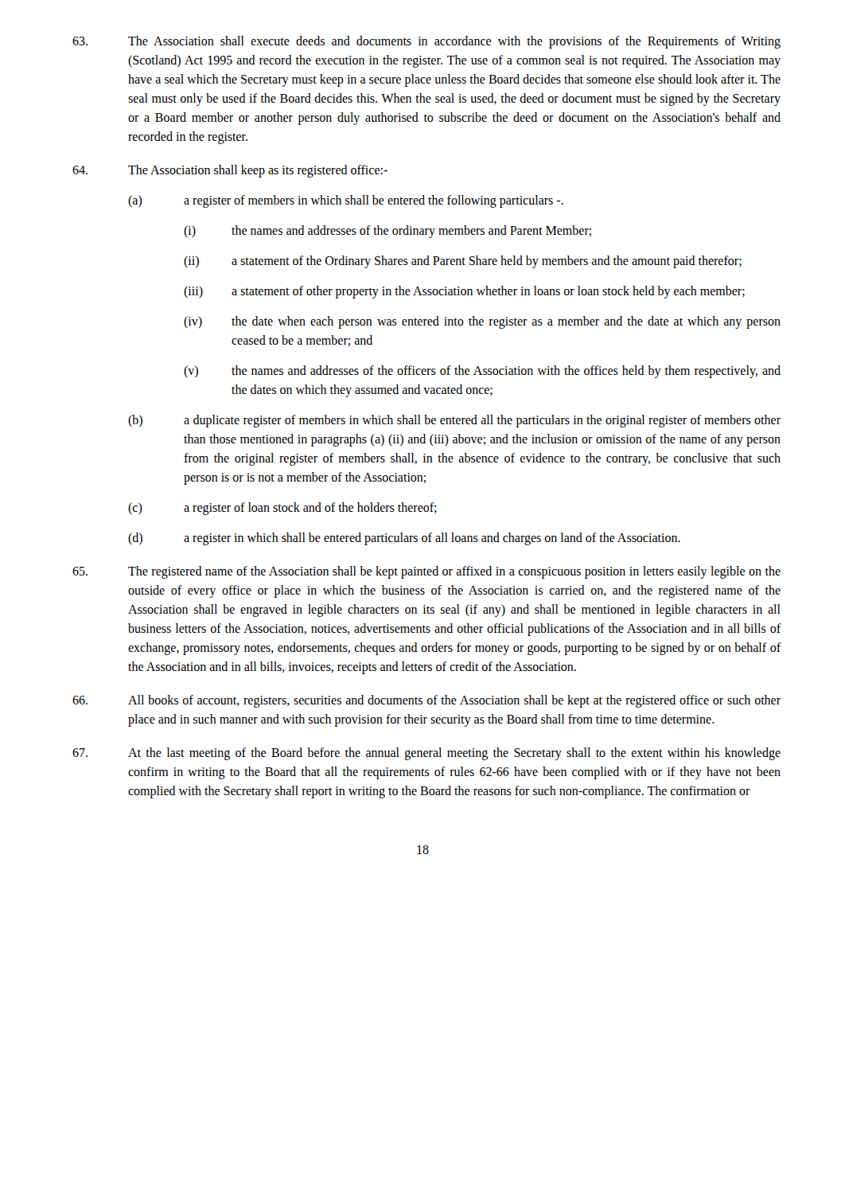63.
The Association shall execute deeds and documents in accordance with the provisions of the Requirements of Writing (Scotland) Act 1995 and record the execution in the register. The use of a common seal is not required. The Association may have a seal which the Secretary must keep in a secure place unless the Board decides that someone else should look after it. The seal must only be used if the Board decides this. When the seal is used, the deed or document must be signed by the Secretary or a Board member or another person duly authorised to subscribe the deed or document on the Association's behalf and recorded in the register.
64.
The Association shall keep as its registered office:-
(a)
a register of members in which shall be entered the following particulars -.
(i)
the names and addresses of the ordinary members and Parent Member;
(ii)
a statement of the Ordinary Shares and Parent Share held by members and the amount paid therefor;
(iii)
a statement of other property in the Association whether in loans or loan stock held by each member;
(iv)
the date when each person was entered into the register as a member and the date at which any person ceased to be a member; and
(v)
the names and addresses of the officers of the Association with the offices held by them respectively, and the dates on which they assumed and vacated once;
(b)
a duplicate register of members in which shall be entered all the particulars in the original register of members other than those mentioned in paragraphs (a) (ii) and (iii) above; and the inclusion or omission of the name of any person from the original register of members shall, in the absence of evidence to the contrary, be conclusive that such person is or is not a member of the Association;
(c)
a register of loan stock and of the holders thereof;
(d)
a register in which shall be entered particulars of all loans and charges on land of the Association.
65.
The registered name of the Association shall be kept painted or affixed in a conspicuous position in letters easily legible on the outside of every office or place in which the business of the Association is carried on, and the registered name of the Association shall be engraved in legible characters on its seal (if any) and shall be mentioned in legible characters in all business letters of the Association, notices, advertisements and other official publications of the Association and in all bills of exchange, promissory notes, endorsements, cheques and orders for money or goods, purporting to be signed by or on behalf of the Association and in all bills, invoices, receipts and letters of credit of the Association.
66.
All books of account, registers, securities and documents of the Association shall be kept at the registered office or such other place and in such manner and with such provision for their security as the Board shall from time to time determine.
67.
At the last meeting of the Board before the annual general meeting the Secretary shall to the extent within his knowledge confirm in writing to the Board that all the requirements of rules 62-66 have been complied with or if they have not been complied with the Secretary shall report in writing to the Board the reasons for such non-compliance. The confirmation or
18